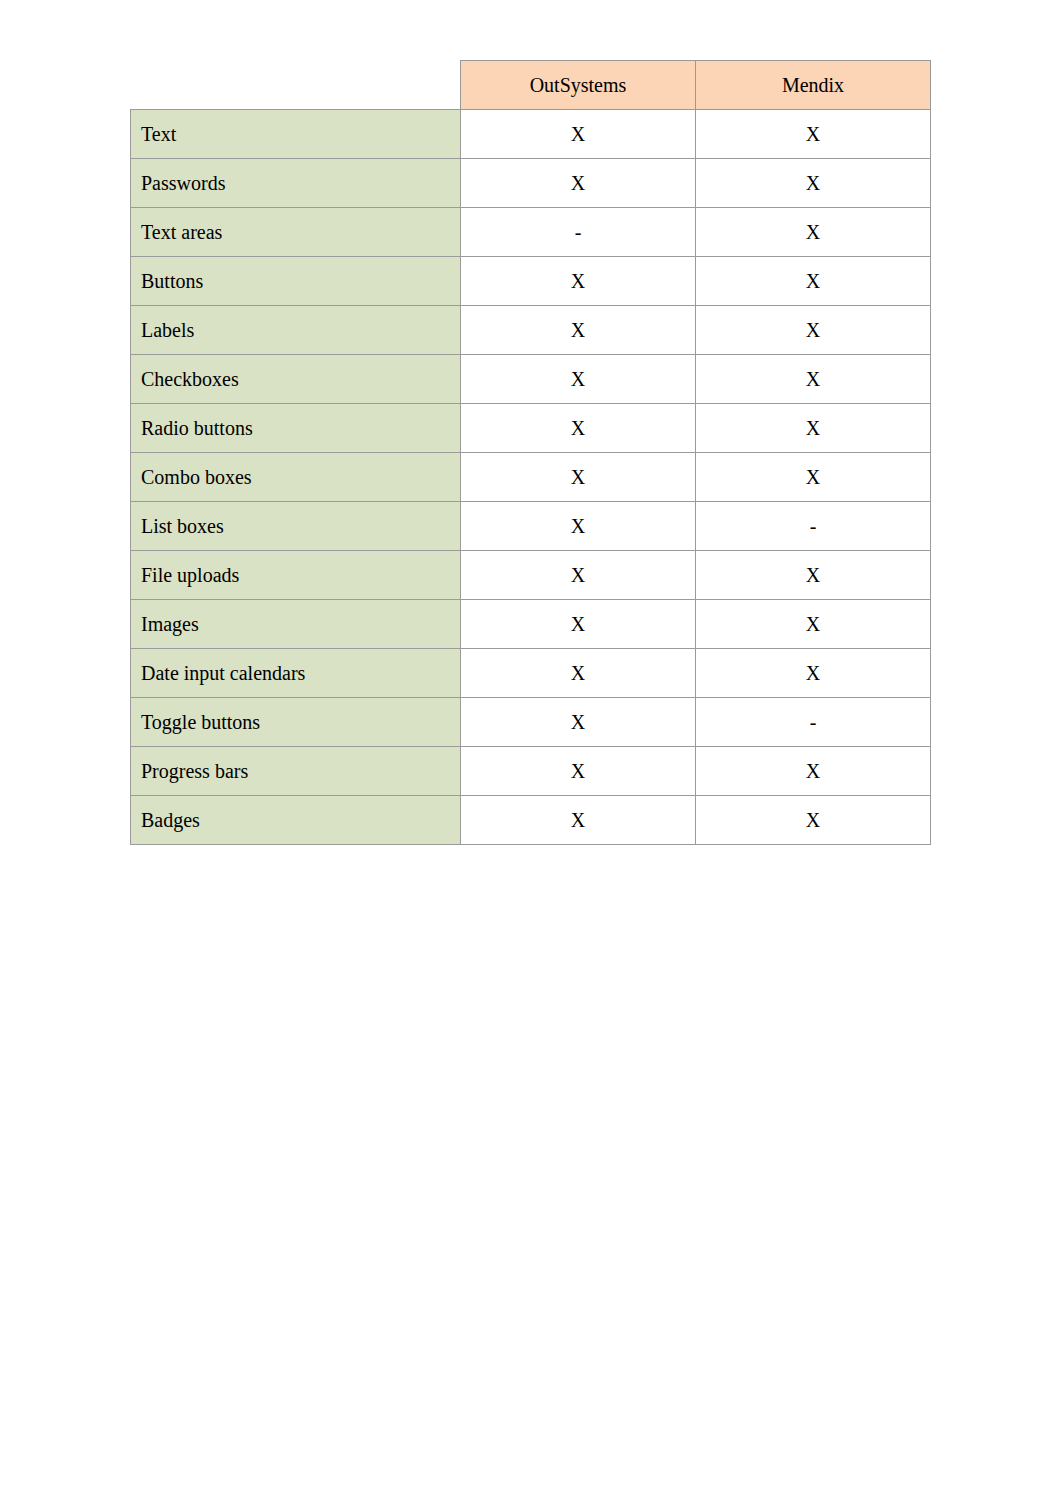| | OutSystems | Mendix |
| --- | --- | --- |
| Text | X | X |
| Passwords | X | X |
| Text areas | - | X |
| Buttons | X | X |
| Labels | X | X |
| Checkboxes | X | X |
| Radio buttons | X | X |
| Combo boxes | X | X |
| List boxes | X | - |
| File uploads | X | X |
| Images | X | X |
| Date input calendars | X | X |
| Toggle buttons | X | - |
| Progress bars | X | X |
| Badges | X | X |